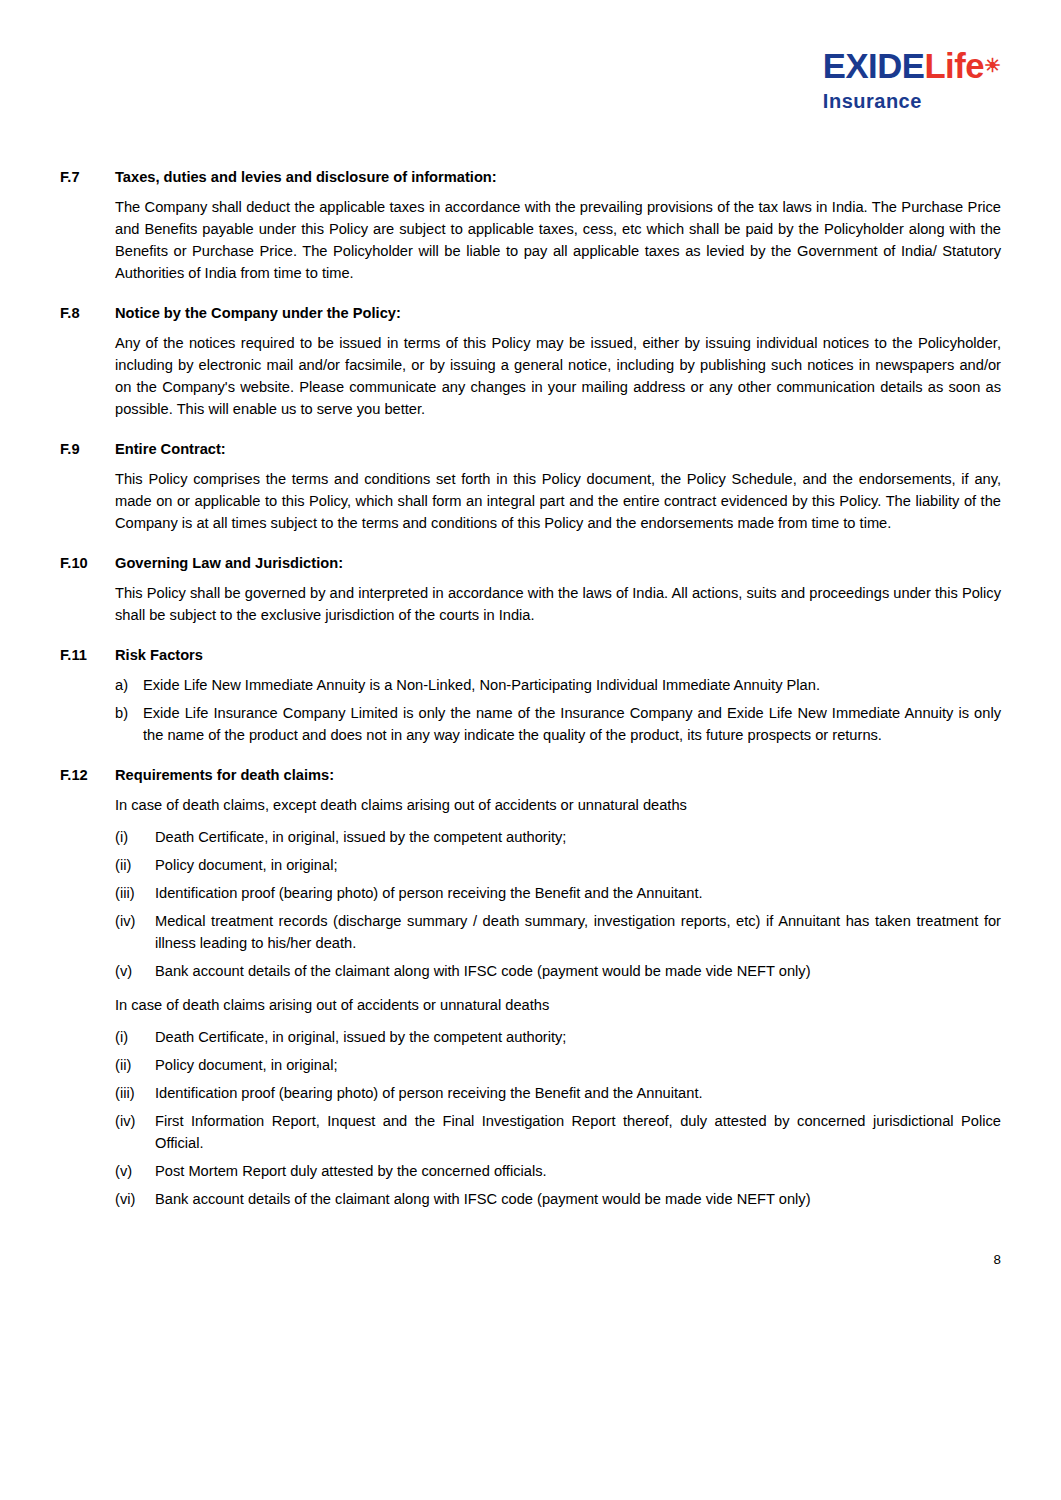EXIDE Life☀ Insurance
F.7 Taxes, duties and levies and disclosure of information:
The Company shall deduct the applicable taxes in accordance with the prevailing provisions of the tax laws in India. The Purchase Price and Benefits payable under this Policy are subject to applicable taxes, cess, etc which shall be paid by the Policyholder along with the Benefits or Purchase Price. The Policyholder will be liable to pay all applicable taxes as levied by the Government of India/ Statutory Authorities of India from time to time.
F.8 Notice by the Company under the Policy:
Any of the notices required to be issued in terms of this Policy may be issued, either by issuing individual notices to the Policyholder, including by electronic mail and/or facsimile, or by issuing a general notice, including by publishing such notices in newspapers and/or on the Company's website. Please communicate any changes in your mailing address or any other communication details as soon as possible. This will enable us to serve you better.
F.9 Entire Contract:
This Policy comprises the terms and conditions set forth in this Policy document, the Policy Schedule, and the endorsements, if any, made on or applicable to this Policy, which shall form an integral part and the entire contract evidenced by this Policy. The liability of the Company is at all times subject to the terms and conditions of this Policy and the endorsements made from time to time.
F.10 Governing Law and Jurisdiction:
This Policy shall be governed by and interpreted in accordance with the laws of India. All actions, suits and proceedings under this Policy shall be subject to the exclusive jurisdiction of the courts in India.
F.11 Risk Factors
a) Exide Life New Immediate Annuity is a Non-Linked, Non-Participating Individual Immediate Annuity Plan.
b) Exide Life Insurance Company Limited is only the name of the Insurance Company and Exide Life New Immediate Annuity is only the name of the product and does not in any way indicate the quality of the product, its future prospects or returns.
F.12 Requirements for death claims:
In case of death claims, except death claims arising out of accidents or unnatural deaths
(i) Death Certificate, in original, issued by the competent authority;
(ii) Policy document, in original;
(iii) Identification proof (bearing photo) of person receiving the Benefit and the Annuitant.
(iv) Medical treatment records (discharge summary / death summary, investigation reports, etc) if Annuitant has taken treatment for illness leading to his/her death.
(v) Bank account details of the claimant along with IFSC code (payment would be made vide NEFT only)
In case of death claims arising out of accidents or unnatural deaths
(i) Death Certificate, in original, issued by the competent authority;
(ii) Policy document, in original;
(iii) Identification proof (bearing photo) of person receiving the Benefit and the Annuitant.
(iv) First Information Report, Inquest and the Final Investigation Report thereof, duly attested by concerned jurisdictional Police Official.
(v) Post Mortem Report duly attested by the concerned officials.
(vi) Bank account details of the claimant along with IFSC code (payment would be made vide NEFT only)
8